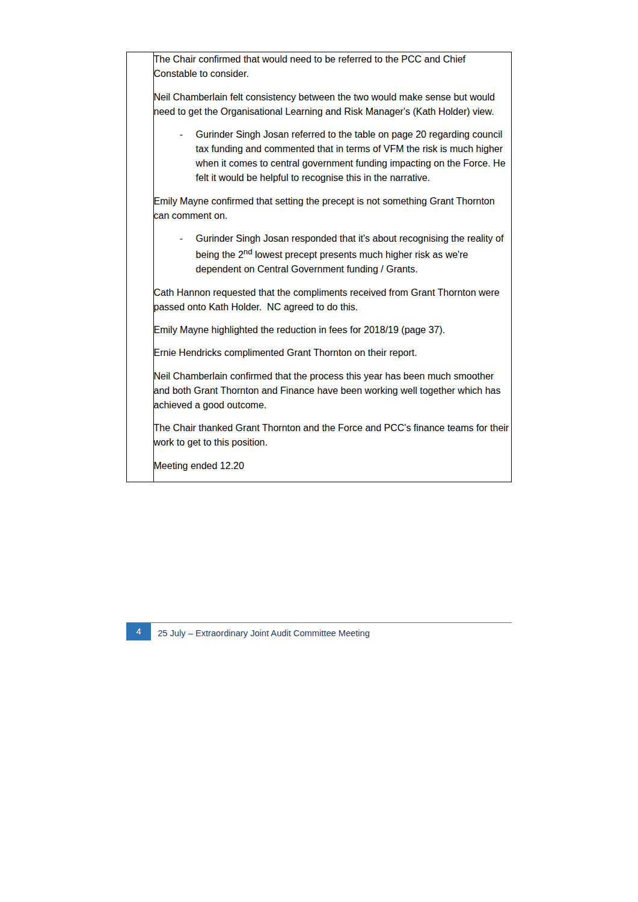| | The Chair confirmed that would need to be referred to the PCC and Chief Constable to consider. Neil Chamberlain felt consistency between the two would make sense but would need to get the Organisational Learning and Risk Manager's (Kath Holder) view. Gurinder Singh Josan referred to the table on page 20 regarding council tax funding and commented that in terms of VFM the risk is much higher when it comes to central government funding impacting on the Force. He felt it would be helpful to recognise this in the narrative. Emily Mayne confirmed that setting the precept is not something Grant Thornton can comment on. Gurinder Singh Josan responded that it's about recognising the reality of being the 2 nd lowest precept presents much higher risk as we're dependent on Central Government funding / Grants. Cath Hannon requested that the compliments received from Grant Thornton were passed onto Kath Holder. NC agreed to do this. Emily Mayne highlighted the reduction in fees for 2018/19 (page 37). Ernie Hendricks complimented Grant Thornton on their report. Neil Chamberlain confirmed that the process this year has been much smoother and both Grant Thornton and Finance have been working well together which has achieved a good outcome. The Chair thanked Grant Thornton and the Force and PCC's finance teams for their work to get to this position. Meeting ended 12.20 |
4
25 July – Extraordinary Joint Audit Committee Meeting